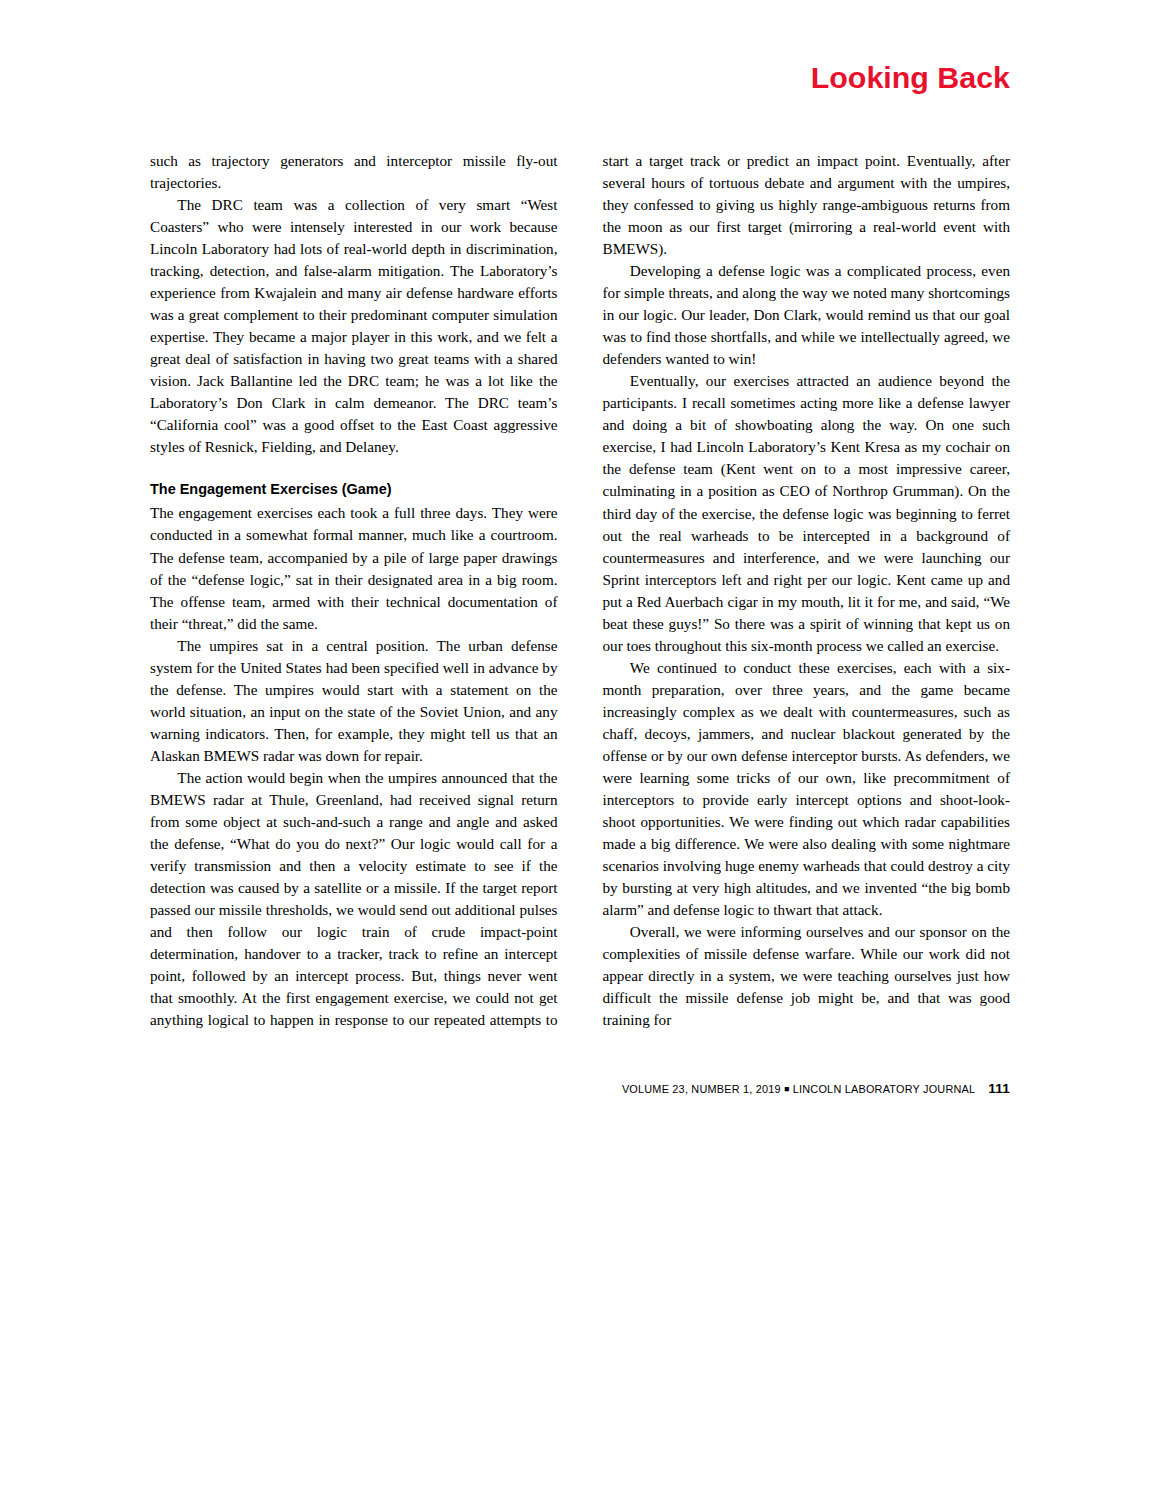Looking Back
such as trajectory generators and interceptor missile fly-out trajectories.
The DRC team was a collection of very smart “West Coasters” who were intensely interested in our work because Lincoln Laboratory had lots of real-world depth in discrimination, tracking, detection, and false-alarm mitigation. The Laboratory’s experience from Kwajalein and many air defense hardware efforts was a great complement to their predominant computer simulation expertise. They became a major player in this work, and we felt a great deal of satisfaction in having two great teams with a shared vision. Jack Ballantine led the DRC team; he was a lot like the Laboratory’s Don Clark in calm demeanor. The DRC team’s “California cool” was a good offset to the East Coast aggressive styles of Resnick, Fielding, and Delaney.
The Engagement Exercises (Game)
The engagement exercises each took a full three days. They were conducted in a somewhat formal manner, much like a courtroom. The defense team, accompanied by a pile of large paper drawings of the “defense logic,” sat in their designated area in a big room. The offense team, armed with their technical documentation of their “threat,” did the same.
The umpires sat in a central position. The urban defense system for the United States had been specified well in advance by the defense. The umpires would start with a statement on the world situation, an input on the state of the Soviet Union, and any warning indicators. Then, for example, they might tell us that an Alaskan BMEWS radar was down for repair.
The action would begin when the umpires announced that the BMEWS radar at Thule, Greenland, had received signal return from some object at such-and-such a range and angle and asked the defense, “What do you do next?” Our logic would call for a verify transmission and then a velocity estimate to see if the detection was caused by a satellite or a missile. If the target report passed our missile thresholds, we would send out additional pulses and then follow our logic train of crude impact-point determination, handover to a tracker, track to refine an intercept point, followed by an intercept process. But, things never went that smoothly. At the first engagement exercise, we could not get anything logical to happen in response to our repeated attempts to start a target track or predict an impact point. Eventually, after several hours of tortuous debate and argument with the umpires, they confessed to giving us highly range-ambiguous returns from the moon as our first target (mirroring a real-world event with BMEWS).
Developing a defense logic was a complicated process, even for simple threats, and along the way we noted many shortcomings in our logic. Our leader, Don Clark, would remind us that our goal was to find those shortfalls, and while we intellectually agreed, we defenders wanted to win!
Eventually, our exercises attracted an audience beyond the participants. I recall sometimes acting more like a defense lawyer and doing a bit of showboating along the way. On one such exercise, I had Lincoln Laboratory’s Kent Kresa as my cochair on the defense team (Kent went on to a most impressive career, culminating in a position as CEO of Northrop Grumman). On the third day of the exercise, the defense logic was beginning to ferret out the real warheads to be intercepted in a background of countermeasures and interference, and we were launching our Sprint interceptors left and right per our logic. Kent came up and put a Red Auerbach cigar in my mouth, lit it for me, and said, “We beat these guys!” So there was a spirit of winning that kept us on our toes throughout this six-month process we called an exercise.
We continued to conduct these exercises, each with a six-month preparation, over three years, and the game became increasingly complex as we dealt with countermeasures, such as chaff, decoys, jammers, and nuclear blackout generated by the offense or by our own defense interceptor bursts. As defenders, we were learning some tricks of our own, like precommitment of interceptors to provide early intercept options and shoot-look-shoot opportunities. We were finding out which radar capabilities made a big difference. We were also dealing with some nightmare scenarios involving huge enemy warheads that could destroy a city by bursting at very high altitudes, and we invented “the big bomb alarm” and defense logic to thwart that attack.
Overall, we were informing ourselves and our sponsor on the complexities of missile defense warfare. While our work did not appear directly in a system, we were teaching ourselves just how difficult the missile defense job might be, and that was good training for
VOLUME 23, NUMBER 1, 2019 ■ LINCOLN LABORATORY JOURNAL 111